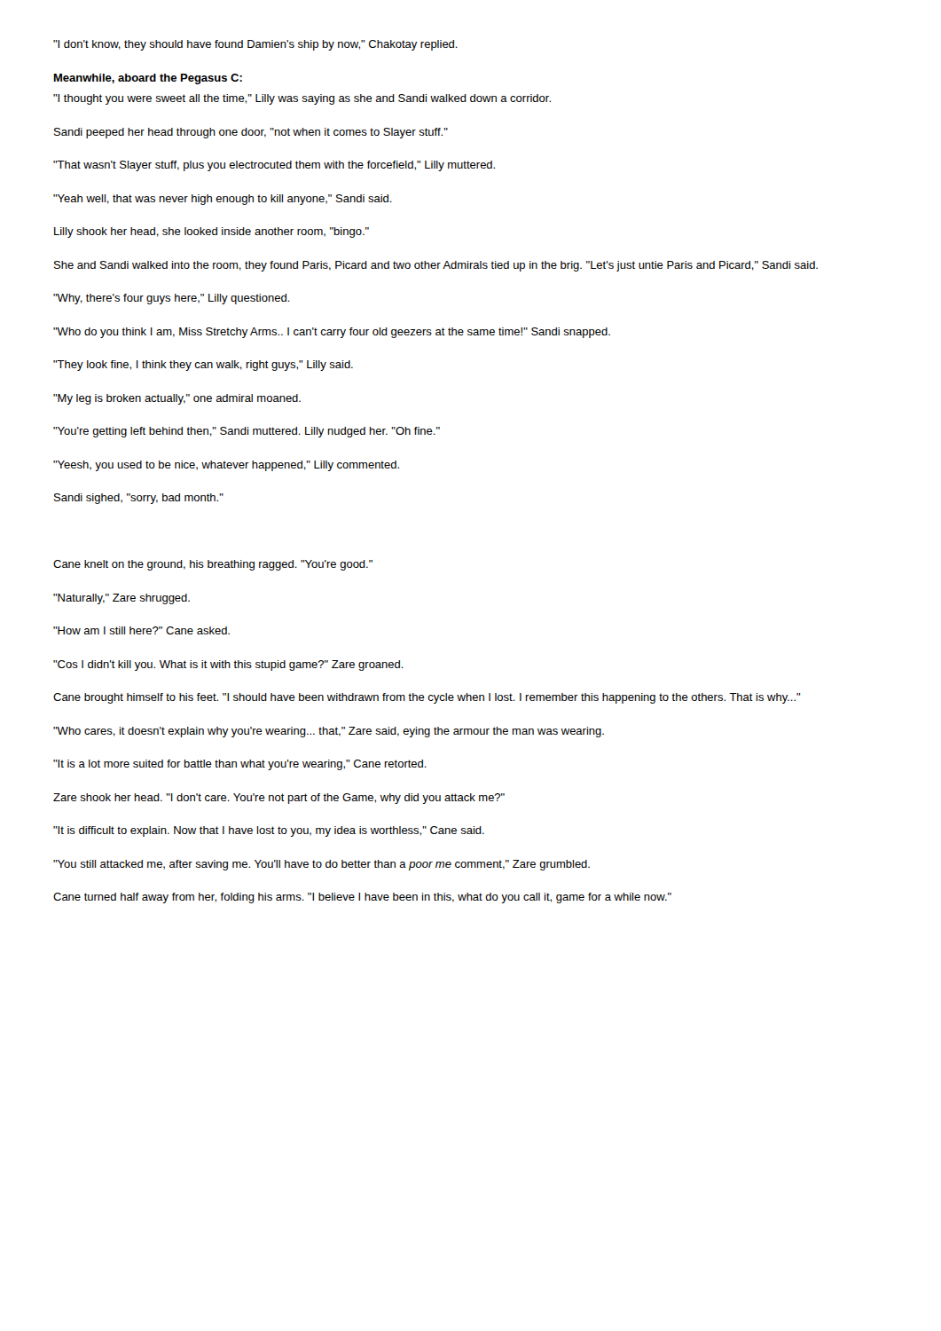"I don't know, they should have found Damien's ship by now," Chakotay replied.
Meanwhile, aboard the Pegasus C:
"I thought you were sweet all the time," Lilly was saying as she and Sandi walked down a corridor.
Sandi peeped her head through one door, "not when it comes to Slayer stuff."
"That wasn't Slayer stuff, plus you electrocuted them with the forcefield," Lilly muttered.
"Yeah well, that was never high enough to kill anyone," Sandi said.
Lilly shook her head, she looked inside another room, "bingo."
She and Sandi walked into the room, they found Paris, Picard and two other Admirals tied up in the brig. "Let's just untie Paris and Picard," Sandi said.
"Why, there's four guys here," Lilly questioned.
"Who do you think I am, Miss Stretchy Arms.. I can't carry four old geezers at the same time!" Sandi snapped.
"They look fine, I think they can walk, right guys," Lilly said.
"My leg is broken actually," one admiral moaned.
"You're getting left behind then," Sandi muttered. Lilly nudged her. "Oh fine."
"Yeesh, you used to be nice, whatever happened," Lilly commented.
Sandi sighed, "sorry, bad month."
Cane knelt on the ground, his breathing ragged. "You're good."
"Naturally," Zare shrugged.
"How am I still here?" Cane asked.
"Cos I didn't kill you. What is it with this stupid game?" Zare groaned.
Cane brought himself to his feet. "I should have been withdrawn from the cycle when I lost. I remember this happening to the others. That is why..."
"Who cares, it doesn't explain why you're wearing... that," Zare said, eying the armour the man was wearing.
"It is a lot more suited for battle than what you're wearing," Cane retorted.
Zare shook her head. "I don't care. You're not part of the Game, why did you attack me?"
"It is difficult to explain. Now that I have lost to you, my idea is worthless," Cane said.
"You still attacked me, after saving me. You'll have to do better than a poor me comment," Zare grumbled.
Cane turned half away from her, folding his arms. "I believe I have been in this, what do you call it, game for a while now."